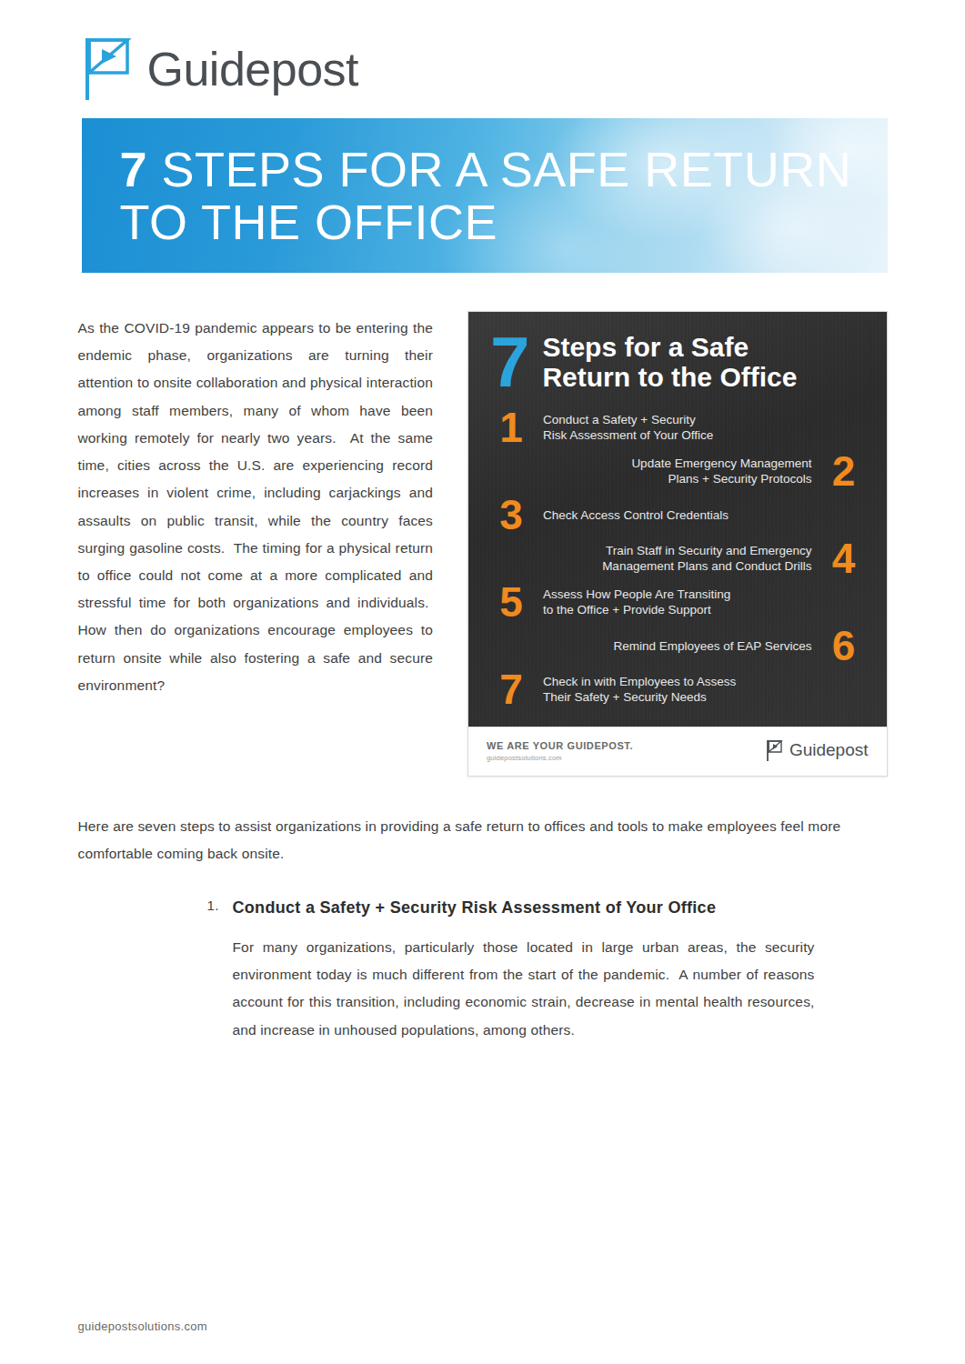Guidepost
7 Steps for a Safe Return to the Office
As the COVID-19 pandemic appears to be entering the endemic phase, organizations are turning their attention to onsite collaboration and physical interaction among staff members, many of whom have been working remotely for nearly two years. At the same time, cities across the U.S. are experiencing record increases in violent crime, including carjackings and assaults on public transit, while the country faces surging gasoline costs. The timing for a physical return to office could not come at a more complicated and stressful time for both organizations and individuals. How then do organizations encourage employees to return onsite while also fostering a safe and secure environment?
7
Steps for a Safe
Return to the Office
1
Conduct a Safety + Security
Risk Assessment of Your Office
2
Update Emergency Management
Plans + Security Protocols
3
Check Access Control Credentials
4
Train Staff in Security and Emergency
Management Plans and Conduct Drills
5
Assess How People Are Transiting
to the Office + Provide Support
6
Remind Employees of EAP Services
7
Check in with Employees to Assess
Their Safety + Security Needs
WE ARE YOUR GUIDEPOST. guidepostsolutions.com
Guidepost
Here are seven steps to assist organizations in providing a safe return to offices and tools to make employees feel more comfortable coming back onsite.
Conduct a Safety + Security Risk Assessment of Your Office
For many organizations, particularly those located in large urban areas, the security environment today is much different from the start of the pandemic. A number of reasons account for this transition, including economic strain, decrease in mental health resources, and increase in unhoused populations, among others.
guidepostsolutions.com